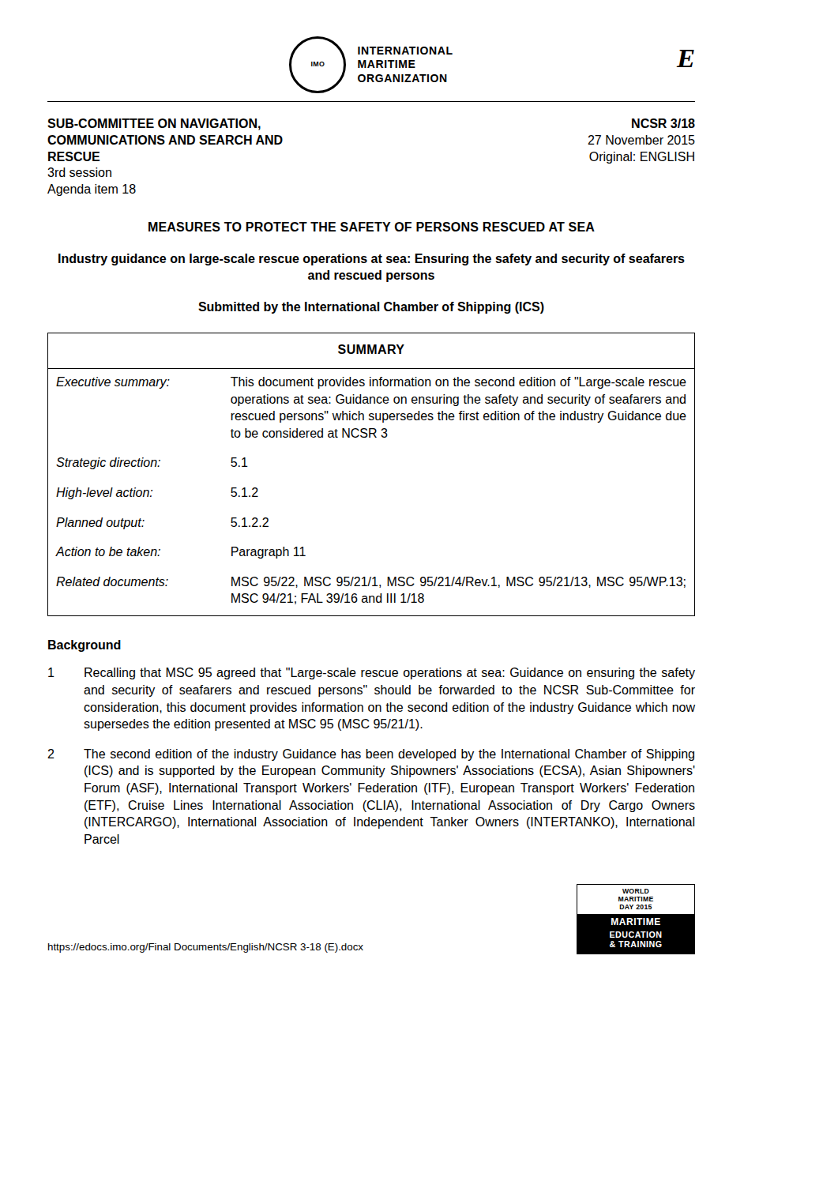E
IMO
INTERNATIONAL
MARITIME
ORGANIZATION
SUB-COMMITTEE ON NAVIGATION,
COMMUNICATIONS AND SEARCH AND
RESCUE
3rd session
Agenda item 18
NCSR 3/18
27 November 2015
Original: ENGLISH
Measures to Protect the Safety of Persons Rescued at Sea
Industry guidance on large-scale rescue operations at sea: Ensuring the safety and security of seafarers and rescued persons
Submitted by the International Chamber of Shipping (ICS)
SUMMARY
| Executive summary: | This document provides information on the second edition of "Large-scale rescue operations at sea: Guidance on ensuring the safety and security of seafarers and rescued persons" which supersedes the first edition of the industry Guidance due to be considered at NCSR 3 |
| Strategic direction: | 5.1 |
| High-level action: | 5.1.2 |
| Planned output: | 5.1.2.2 |
| Action to be taken: | Paragraph 11 |
| Related documents: | MSC 95/22, MSC 95/21/1, MSC 95/21/4/Rev.1, MSC 95/21/13, MSC 95/WP.13; MSC 94/21; FAL 39/16 and III 1/18 |
Background
1
Recalling that MSC 95 agreed that "Large-scale rescue operations at sea: Guidance on ensuring the safety and security of seafarers and rescued persons" should be forwarded to the NCSR Sub-Committee for consideration, this document provides information on the second edition of the industry Guidance which now supersedes the edition presented at MSC 95 (MSC 95/21/1).
2
The second edition of the industry Guidance has been developed by the International Chamber of Shipping (ICS) and is supported by the European Community Shipowners' Associations (ECSA), Asian Shipowners' Forum (ASF), International Transport Workers' Federation (ITF), European Transport Workers' Federation (ETF), Cruise Lines International Association (CLIA), International Association of Dry Cargo Owners (INTERCARGO), International Association of Independent Tanker Owners (INTERTANKO), International Parcel
https://edocs.imo.org/Final Documents/English/NCSR 3-18 (E).docx
WORLD
MARITIME
DAY 2015
MARITIME
EDUCATION
& TRAINING